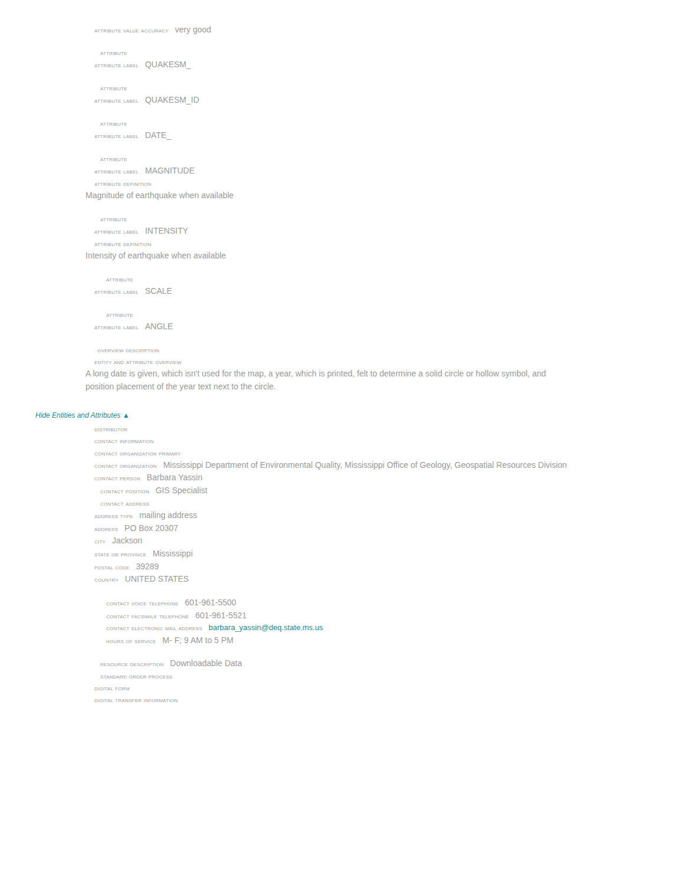Attribute Value Accuracy very good
Attribute
Attribute Label QUAKESM_
Attribute
Attribute Label QUAKESM_ID
Attribute
Attribute Label DATE_
Attribute
Attribute Label MAGNITUDE
Attribute Definition
Magnitude of earthquake when available
Attribute
Attribute Label INTENSITY
Attribute Definition
Intensity of earthquake when available
Attribute
Attribute Label SCALE
Attribute
Attribute Label ANGLE
Overview Description
Entity and Attribute Overview
A long date is given, which isn't used for the map, a year, which is printed, felt to determine a solid circle or hollow symbol, and position placement of the year text next to the circle.
Hide Entities and Attributes ▲
Distributor
Contact Information
Contact Organization Primary
Contact Organization Mississippi Department of Environmental Quality, Mississippi Office of Geology, Geospatial Resources Division
Contact Person Barbara Yassin
Contact Position GIS Specialist
Contact Address
Address Type mailing address
Address PO Box 20307
City Jackson
State or Province Mississippi
Postal Code 39289
Country UNITED STATES
Contact Voice Telephone 601-961-5500
Contact Facsimile Telephone 601-961-5521
Contact Electronic Mail Address barbara_yassin@deq.state.ms.us
Hours of Service M- F; 9 AM to 5 PM
Resource Description Downloadable Data
Standard Order Process
Digital Form
Digital Transfer Information